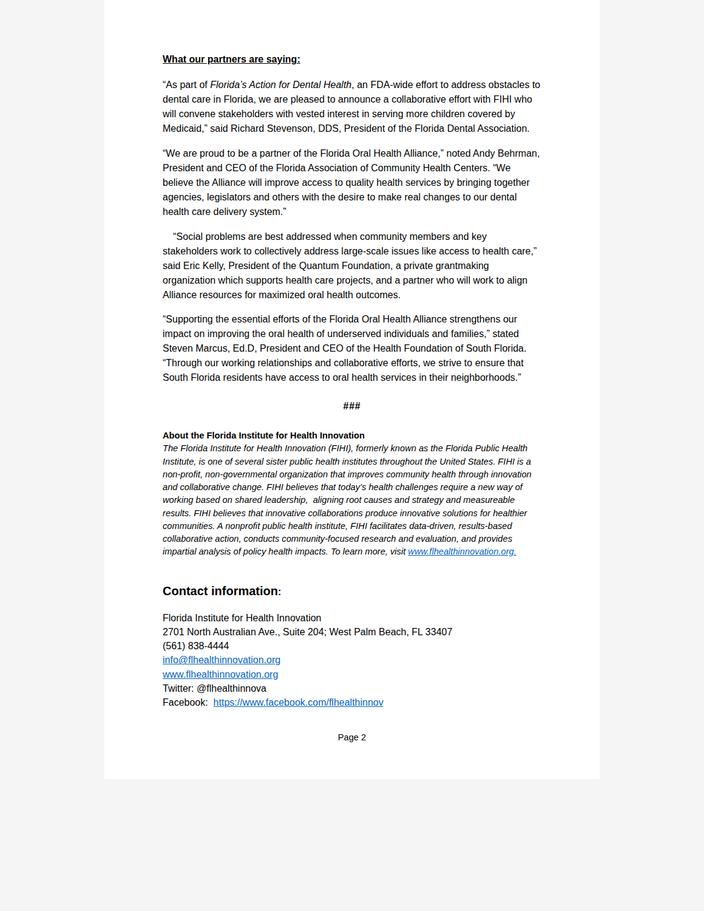What our partners are saying:
“As part of Florida’s Action for Dental Health, an FDA-wide effort to address obstacles to dental care in Florida, we are pleased to announce a collaborative effort with FIHI who will convene stakeholders with vested interest in serving more children covered by Medicaid,” said Richard Stevenson, DDS, President of the Florida Dental Association.
“We are proud to be a partner of the Florida Oral Health Alliance,” noted Andy Behrman, President and CEO of the Florida Association of Community Health Centers. “We believe the Alliance will improve access to quality health services by bringing together agencies, legislators and others with the desire to make real changes to our dental health care delivery system.”
“Social problems are best addressed when community members and key stakeholders work to collectively address large-scale issues like access to health care,” said Eric Kelly, President of the Quantum Foundation, a private grantmaking organization which supports health care projects, and a partner who will work to align Alliance resources for maximized oral health outcomes.
“Supporting the essential efforts of the Florida Oral Health Alliance strengthens our impact on improving the oral health of underserved individuals and families,” stated Steven Marcus, Ed.D, President and CEO of the Health Foundation of South Florida. “Through our working relationships and collaborative efforts, we strive to ensure that South Florida residents have access to oral health services in their neighborhoods.”
###
About the Florida Institute for Health Innovation
The Florida Institute for Health Innovation (FIHI), formerly known as the Florida Public Health Institute, is one of several sister public health institutes throughout the United States. FIHI is a non-profit, non-governmental organization that improves community health through innovation and collaborative change. FIHI believes that today’s health challenges require a new way of working based on shared leadership, aligning root causes and strategy and measureable results. FIHI believes that innovative collaborations produce innovative solutions for healthier communities. A nonprofit public health institute, FIHI facilitates data-driven, results-based collaborative action, conducts community-focused research and evaluation, and provides impartial analysis of policy health impacts. To learn more, visit www.flhealthinnovation.org.
Contact information:
Florida Institute for Health Innovation
2701 North Australian Ave., Suite 204; West Palm Beach, FL 33407
(561) 838-4444
info@flhealthinnovation.org
www.flhealthinnovation.org
Twitter: @flhealthinnova
Facebook: https://www.facebook.com/flhealthinnov
Page 2